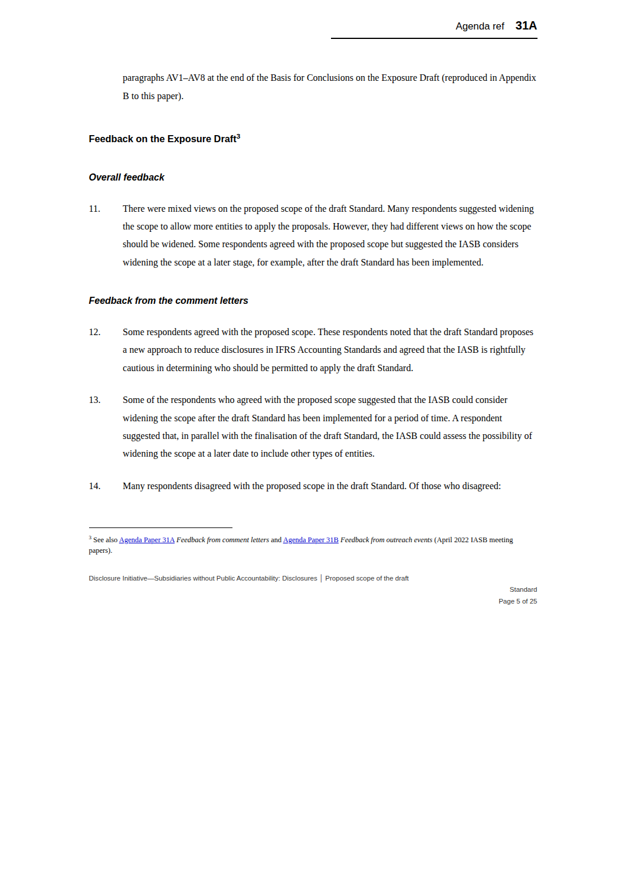Agenda ref 31A
paragraphs AV1–AV8 at the end of the Basis for Conclusions on the Exposure Draft (reproduced in Appendix B to this paper).
Feedback on the Exposure Draft3
Overall feedback
11. There were mixed views on the proposed scope of the draft Standard. Many respondents suggested widening the scope to allow more entities to apply the proposals. However, they had different views on how the scope should be widened. Some respondents agreed with the proposed scope but suggested the IASB considers widening the scope at a later stage, for example, after the draft Standard has been implemented.
Feedback from the comment letters
12. Some respondents agreed with the proposed scope. These respondents noted that the draft Standard proposes a new approach to reduce disclosures in IFRS Accounting Standards and agreed that the IASB is rightfully cautious in determining who should be permitted to apply the draft Standard.
13. Some of the respondents who agreed with the proposed scope suggested that the IASB could consider widening the scope after the draft Standard has been implemented for a period of time. A respondent suggested that, in parallel with the finalisation of the draft Standard, the IASB could assess the possibility of widening the scope at a later date to include other types of entities.
14. Many respondents disagreed with the proposed scope in the draft Standard. Of those who disagreed:
3 See also Agenda Paper 31A Feedback from comment letters and Agenda Paper 31B Feedback from outreach events (April 2022 IASB meeting papers).
Disclosure Initiative—Subsidiaries without Public Accountability: Disclosures │ Proposed scope of the draft
Standard
Page 5 of 25